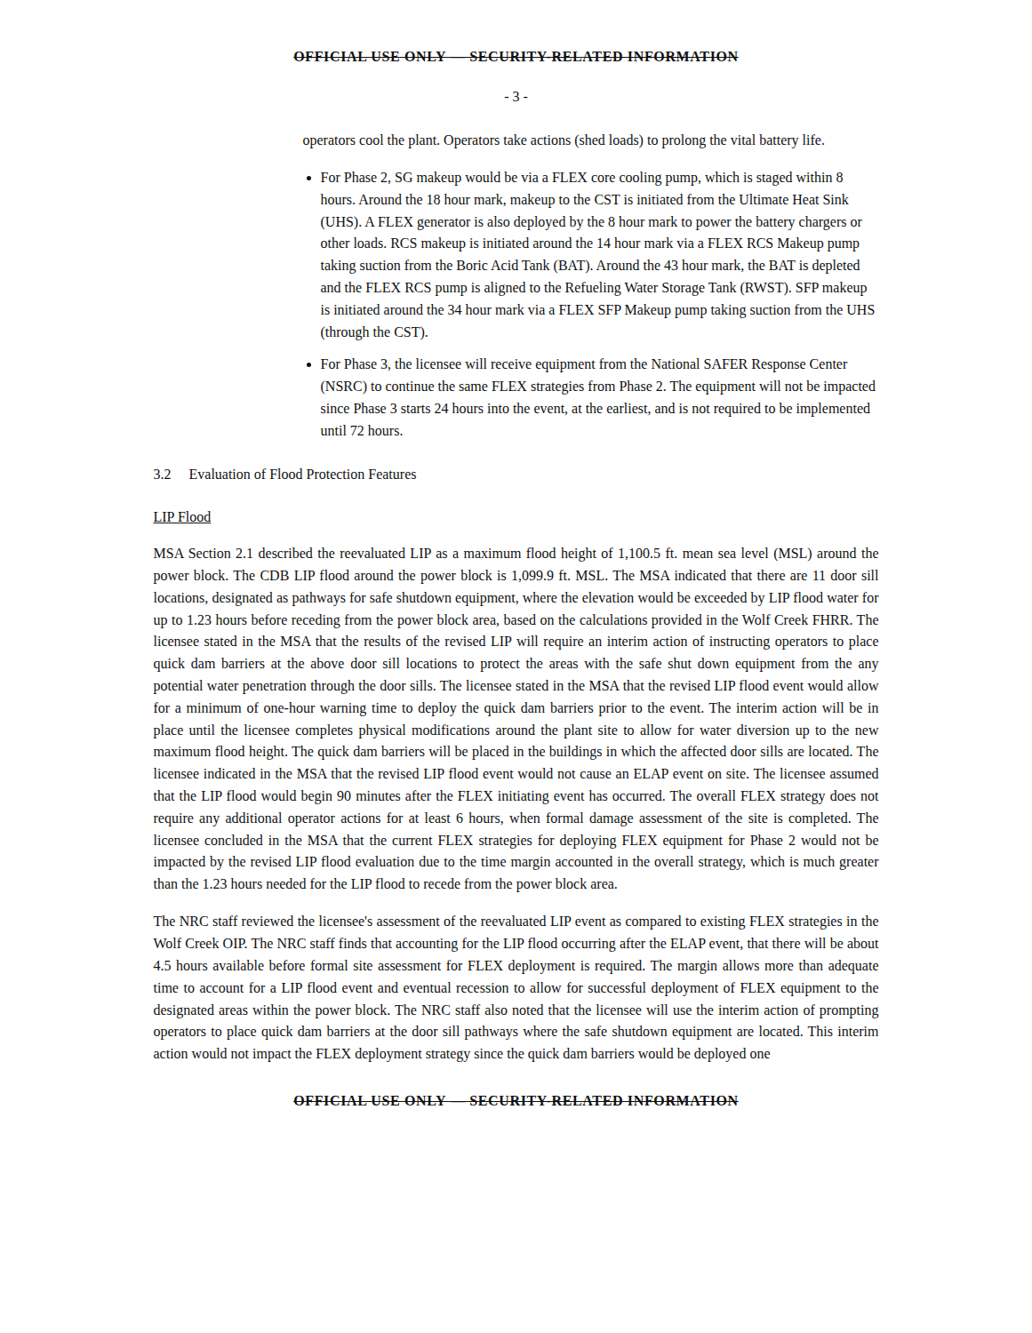OFFICIAL USE ONLY — SECURITY-RELATED INFORMATION
- 3 -
operators cool the plant. Operators take actions (shed loads) to prolong the vital battery life.
For Phase 2, SG makeup would be via a FLEX core cooling pump, which is staged within 8 hours. Around the 18 hour mark, makeup to the CST is initiated from the Ultimate Heat Sink (UHS). A FLEX generator is also deployed by the 8 hour mark to power the battery chargers or other loads. RCS makeup is initiated around the 14 hour mark via a FLEX RCS Makeup pump taking suction from the Boric Acid Tank (BAT). Around the 43 hour mark, the BAT is depleted and the FLEX RCS pump is aligned to the Refueling Water Storage Tank (RWST). SFP makeup is initiated around the 34 hour mark via a FLEX SFP Makeup pump taking suction from the UHS (through the CST).
For Phase 3, the licensee will receive equipment from the National SAFER Response Center (NSRC) to continue the same FLEX strategies from Phase 2. The equipment will not be impacted since Phase 3 starts 24 hours into the event, at the earliest, and is not required to be implemented until 72 hours.
3.2 Evaluation of Flood Protection Features
LIP Flood
MSA Section 2.1 described the reevaluated LIP as a maximum flood height of 1,100.5 ft. mean sea level (MSL) around the power block. The CDB LIP flood around the power block is 1,099.9 ft. MSL. The MSA indicated that there are 11 door sill locations, designated as pathways for safe shutdown equipment, where the elevation would be exceeded by LIP flood water for up to 1.23 hours before receding from the power block area, based on the calculations provided in the Wolf Creek FHRR. The licensee stated in the MSA that the results of the revised LIP will require an interim action of instructing operators to place quick dam barriers at the above door sill locations to protect the areas with the safe shut down equipment from the any potential water penetration through the door sills. The licensee stated in the MSA that the revised LIP flood event would allow for a minimum of one-hour warning time to deploy the quick dam barriers prior to the event. The interim action will be in place until the licensee completes physical modifications around the plant site to allow for water diversion up to the new maximum flood height. The quick dam barriers will be placed in the buildings in which the affected door sills are located. The licensee indicated in the MSA that the revised LIP flood event would not cause an ELAP event on site. The licensee assumed that the LIP flood would begin 90 minutes after the FLEX initiating event has occurred. The overall FLEX strategy does not require any additional operator actions for at least 6 hours, when formal damage assessment of the site is completed. The licensee concluded in the MSA that the current FLEX strategies for deploying FLEX equipment for Phase 2 would not be impacted by the revised LIP flood evaluation due to the time margin accounted in the overall strategy, which is much greater than the 1.23 hours needed for the LIP flood to recede from the power block area.
The NRC staff reviewed the licensee's assessment of the reevaluated LIP event as compared to existing FLEX strategies in the Wolf Creek OIP. The NRC staff finds that accounting for the LIP flood occurring after the ELAP event, that there will be about 4.5 hours available before formal site assessment for FLEX deployment is required. The margin allows more than adequate time to account for a LIP flood event and eventual recession to allow for successful deployment of FLEX equipment to the designated areas within the power block. The NRC staff also noted that the licensee will use the interim action of prompting operators to place quick dam barriers at the door sill pathways where the safe shutdown equipment are located. This interim action would not impact the FLEX deployment strategy since the quick dam barriers would be deployed one
OFFICIAL USE ONLY — SECURITY-RELATED INFORMATION